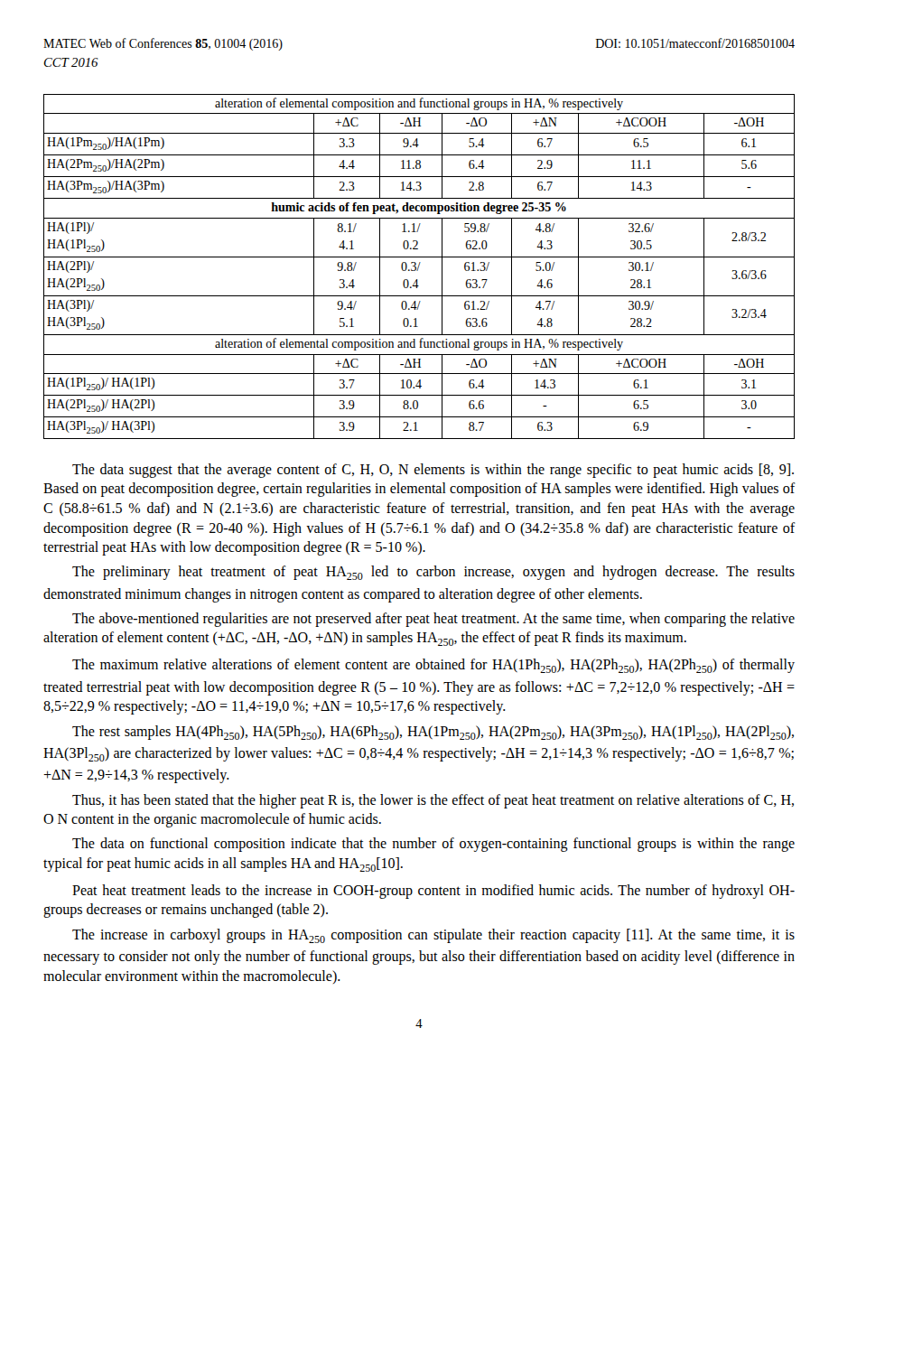MATEC Web of Conferences 85, 01004 (2016)
DOI: 10.1051/matecconf/20168501004
CCT 2016
| alteration of elemental composition and functional groups in HA, % respectively |
| | +ΔC | -ΔH | -ΔO | +ΔN | +ΔCOOH | -ΔOH |
| HA(1Pm 250 )/HA(1Pm) | 3.3 | 9.4 | 5.4 | 6.7 | 6.5 | 6.1 |
| HA(2Pm 250 )/HA(2Pm) | 4.4 | 11.8 | 6.4 | 2.9 | 11.1 | 5.6 |
| HA(3Pm 250 )/HA(3Pm) | 2.3 | 14.3 | 2.8 | 6.7 | 14.3 | - |
| humic acids of fen peat, decomposition degree 25-35 % |
| HA(1Pl)/ HA(1Pl 250 ) | 8.1/ 4.1 | 1.1/ 0.2 | 59.8/ 62.0 | 4.8/ 4.3 | 32.6/ 30.5 | 2.8/3.2 |
| HA(2Pl)/ HA(2Pl 250 ) | 9.8/ 3.4 | 0.3/ 0.4 | 61.3/ 63.7 | 5.0/ 4.6 | 30.1/ 28.1 | 3.6/3.6 |
| HA(3Pl)/ HA(3Pl 250 ) | 9.4/ 5.1 | 0.4/ 0.1 | 61.2/ 63.6 | 4.7/ 4.8 | 30.9/ 28.2 | 3.2/3.4 |
| alteration of elemental composition and functional groups in HA, % respectively |
| | +ΔC | -ΔH | -ΔO | +ΔN | +ΔCOOH | -ΔOH |
| HA(1Pl 250 )/ HA(1Pl) | 3.7 | 10.4 | 6.4 | 14.3 | 6.1 | 3.1 |
| HA(2Pl 250 )/ HA(2Pl) | 3.9 | 8.0 | 6.6 | - | 6.5 | 3.0 |
| HA(3Pl 250 )/ HA(3Pl) | 3.9 | 2.1 | 8.7 | 6.3 | 6.9 | - |
The data suggest that the average content of C, H, O, N elements is within the range specific to peat humic acids [8, 9]. Based on peat decomposition degree, certain regularities in elemental composition of HA samples were identified. High values of C (58.8÷61.5 % daf) and N (2.1÷3.6) are characteristic feature of terrestrial, transition, and fen peat HAs with the average decomposition degree (R = 20-40 %). High values of H (5.7÷6.1 % daf) and O (34.2÷35.8 % daf) are characteristic feature of terrestrial peat HAs with low decomposition degree (R = 5-10 %).
The preliminary heat treatment of peat HA250 led to carbon increase, oxygen and hydrogen decrease. The results demonstrated minimum changes in nitrogen content as compared to alteration degree of other elements.
The above-mentioned regularities are not preserved after peat heat treatment. At the same time, when comparing the relative alteration of element content (+ΔC, -ΔH, -ΔO, +ΔN) in samples HA250, the effect of peat R finds its maximum.
The maximum relative alterations of element content are obtained for HA(1Ph250), HA(2Ph250), HA(2Ph250) of thermally treated terrestrial peat with low decomposition degree R (5 – 10 %). They are as follows: +ΔC = 7,2÷12,0 % respectively; -ΔH = 8,5÷22,9 % respectively; -ΔO = 11,4÷19,0 %; +ΔN = 10,5÷17,6 % respectively.
The rest samples HA(4Ph250), HA(5Ph250), HA(6Ph250), HA(1Pm250), HA(2Pm250), HA(3Pm250), HA(1Pl250), HA(2Pl250), HA(3Pl250) are characterized by lower values: +ΔC = 0,8÷4,4 % respectively; -ΔH = 2,1÷14,3 % respectively; -ΔO = 1,6÷8,7 %; +ΔN = 2,9÷14,3 % respectively.
Thus, it has been stated that the higher peat R is, the lower is the effect of peat heat treatment on relative alterations of C, H, O N content in the organic macromolecule of humic acids.
The data on functional composition indicate that the number of oxygen-containing functional groups is within the range typical for peat humic acids in all samples HA and HA250[10].
Peat heat treatment leads to the increase in COOH-group content in modified humic acids. The number of hydroxyl OH-groups decreases or remains unchanged (table 2).
The increase in carboxyl groups in HA250 composition can stipulate their reaction capacity [11]. At the same time, it is necessary to consider not only the number of functional groups, but also their differentiation based on acidity level (difference in molecular environment within the macromolecule).
4